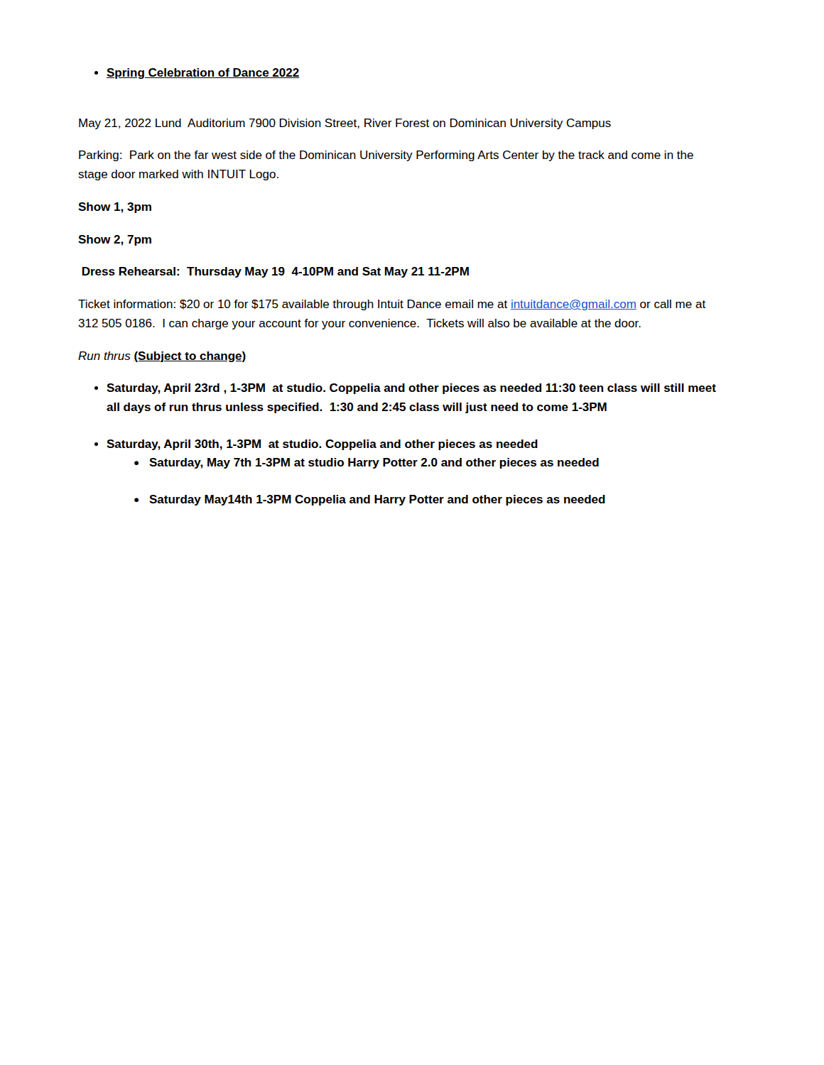Spring Celebration of Dance 2022
May 21, 2022 Lund Auditorium 7900 Division Street, River Forest on Dominican University Campus
Parking: Park on the far west side of the Dominican University Performing Arts Center by the track and come in the stage door marked with INTUIT Logo.
Show 1, 3pm
Show 2, 7pm
Dress Rehearsal: Thursday May 19 4-10PM and Sat May 21 11-2PM
Ticket information: $20 or 10 for $175 available through Intuit Dance email me at intuitdance@gmail.com or call me at 312 505 0186. I can charge your account for your convenience. Tickets will also be available at the door.
Run thrus (Subject to change)
Saturday, April 23rd , 1-3PM at studio. Coppelia and other pieces as needed 11:30 teen class will still meet all days of run thrus unless specified. 1:30 and 2:45 class will just need to come 1-3PM
Saturday, April 30th, 1-3PM at studio. Coppelia and other pieces as needed
Saturday, May 7th 1-3PM at studio Harry Potter 2.0 and other pieces as needed
Saturday May14th 1-3PM Coppelia and Harry Potter and other pieces as needed